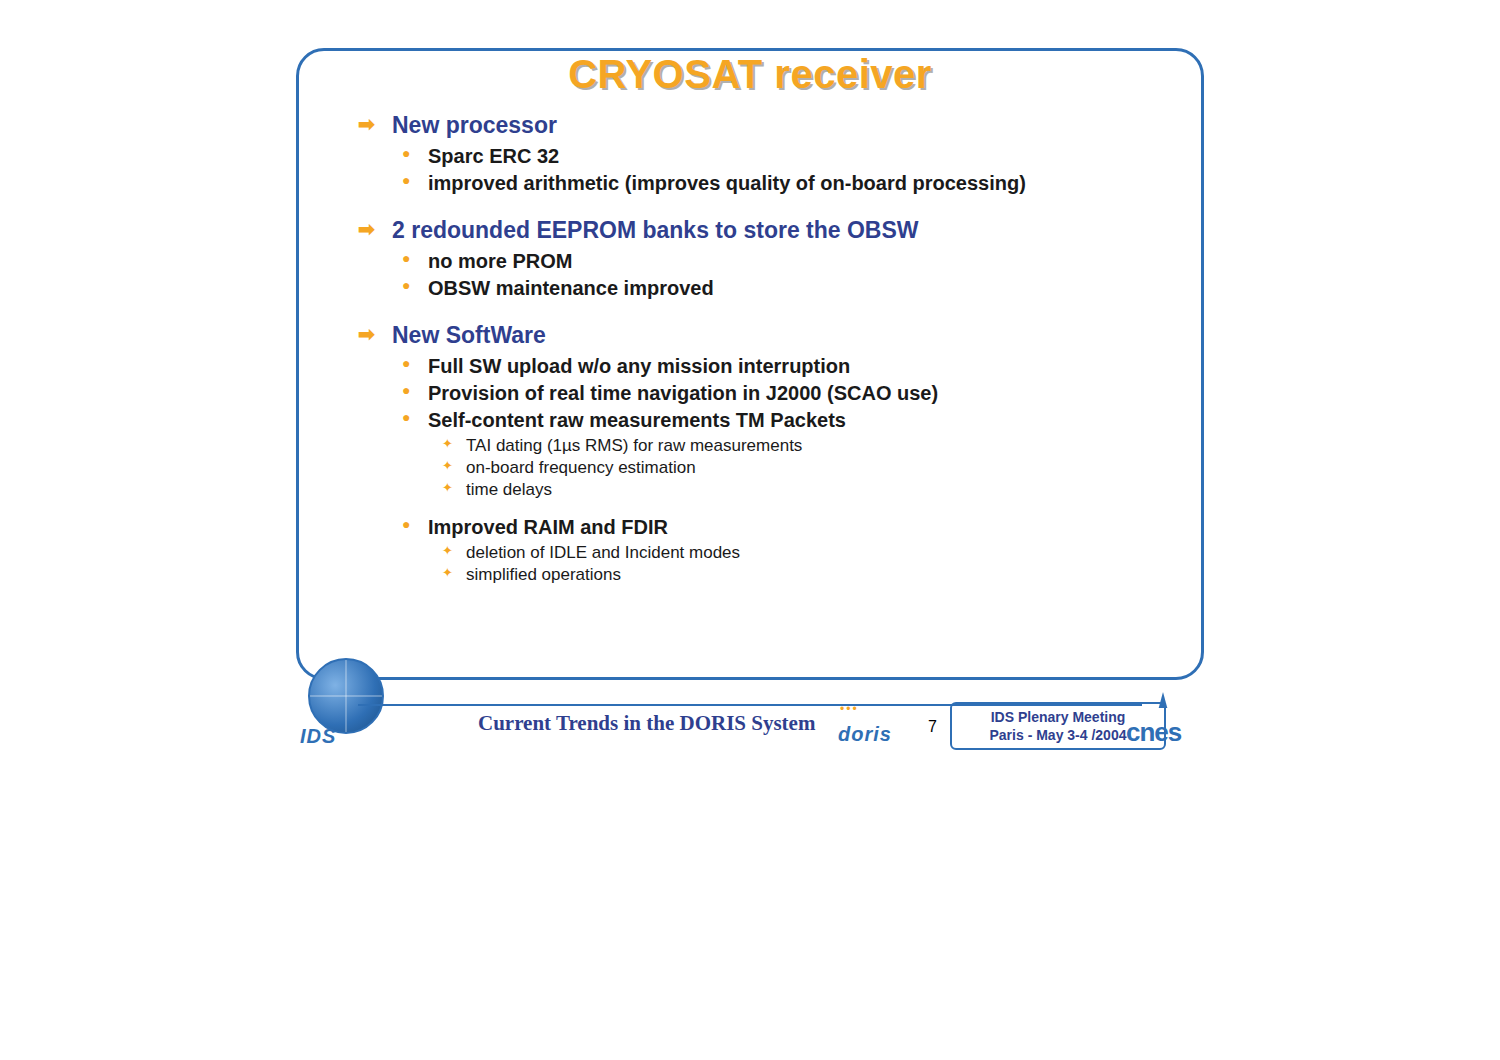CRYOSAT receiver
New processor
Sparc ERC 32
improved arithmetic (improves quality of on-board processing)
2 redounded EEPROM banks to store the OBSW
no more PROM
OBSW maintenance improved
New SoftWare
Full SW upload w/o any mission interruption
Provision of real time navigation in J2000 (SCAO use)
Self-content raw measurements TM Packets
TAI dating (1µs RMS) for raw measurements
on-board frequency estimation
time delays
Improved RAIM and FDIR
deletion of IDLE and Incident modes
simplified operations
IDS
Current Trends in the DORIS System
•••
doris
7
IDS Plenary Meeting
Paris - May 3-4 /2004
cnes